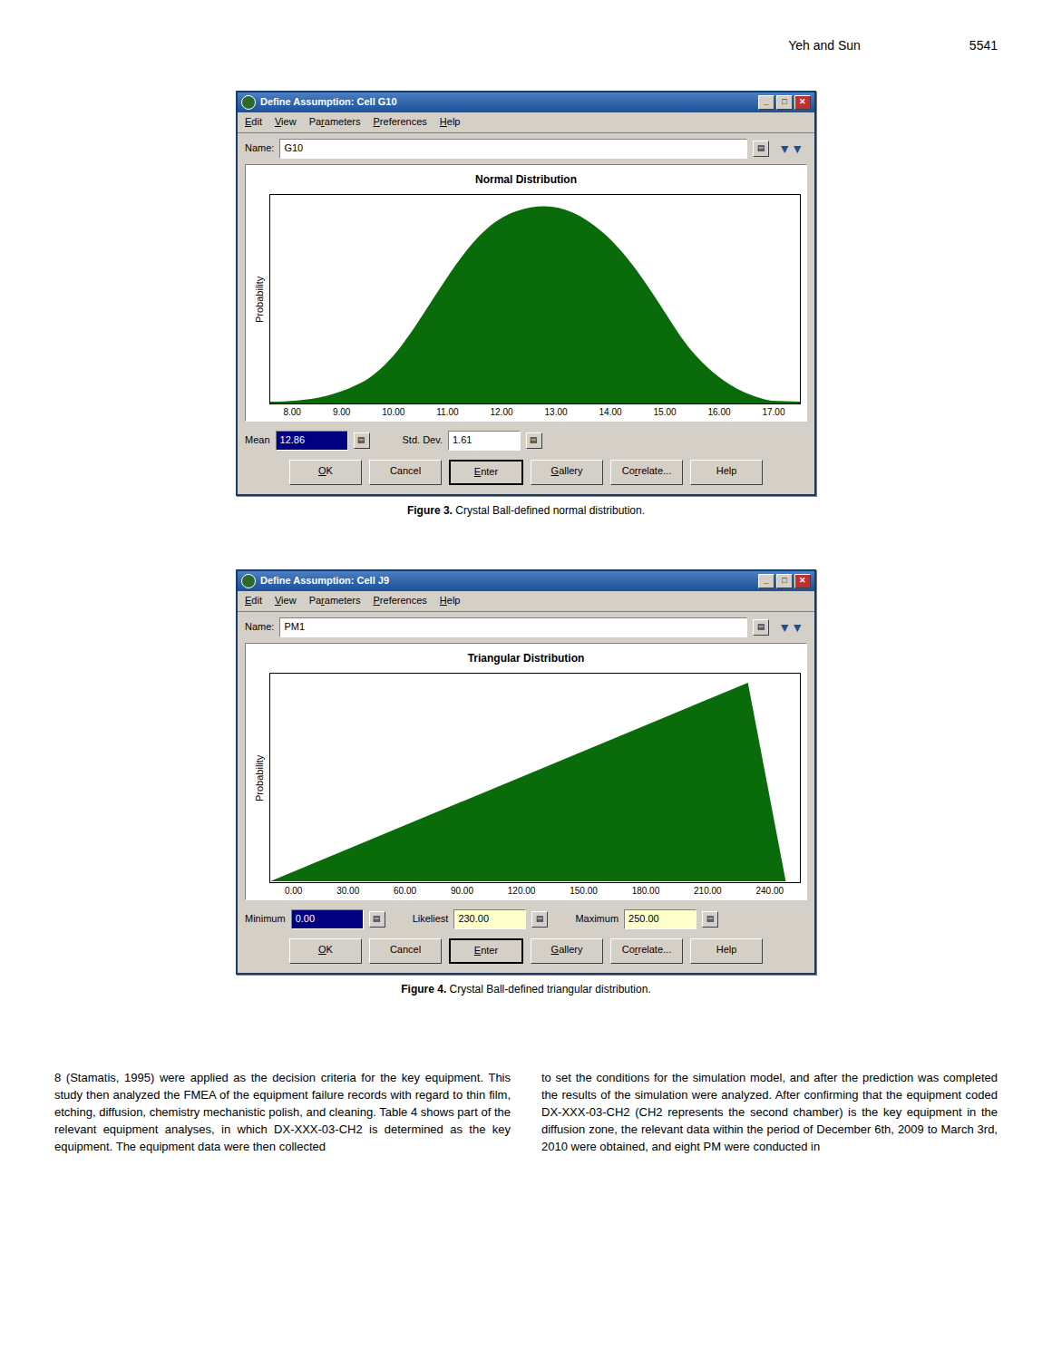Yeh and Sun
5541
Define Assumption: Cell G10
_
□
✕
Edit View Parameters Preferences Help
Name:
G10
▤
▼▼
Normal Distribution
Probability
8.00 9.00 10.00 11.00 12.00 13.00 14.00 15.00 16.00 17.00
Mean
12.86
▤
Std. Dev.
1.61
▤
OK
Cancel
Enter
Gallery
Correlate...
Help
Figure 3. Crystal Ball-defined normal distribution.
Define Assumption: Cell J9
_
□
✕
Edit View Parameters Preferences Help
Name:
PM1
▤
▼▼
Triangular Distribution
Probability
0.00 30.00 60.00 90.00 120.00 150.00 180.00 210.00 240.00
Minimum
0.00
▤
Likeliest
230.00
▤
Maximum
250.00
▤
OK
Cancel
Enter
Gallery
Correlate...
Help
Figure 4. Crystal Ball-defined triangular distribution.
8 (Stamatis, 1995) were applied as the decision criteria for the key equipment. This study then analyzed the FMEA of the equipment failure records with regard to thin film, etching, diffusion, chemistry mechanistic polish, and cleaning. Table 4 shows part of the relevant equipment analyses, in which DX-XXX-03-CH2 is determined as the key equipment. The equipment data were then collected
to set the conditions for the simulation model, and after the prediction was completed the results of the simulation were analyzed. After confirming that the equipment coded DX-XXX-03-CH2 (CH2 represents the second chamber) is the key equipment in the diffusion zone, the relevant data within the period of December 6th, 2009 to March 3rd, 2010 were obtained, and eight PM were conducted in